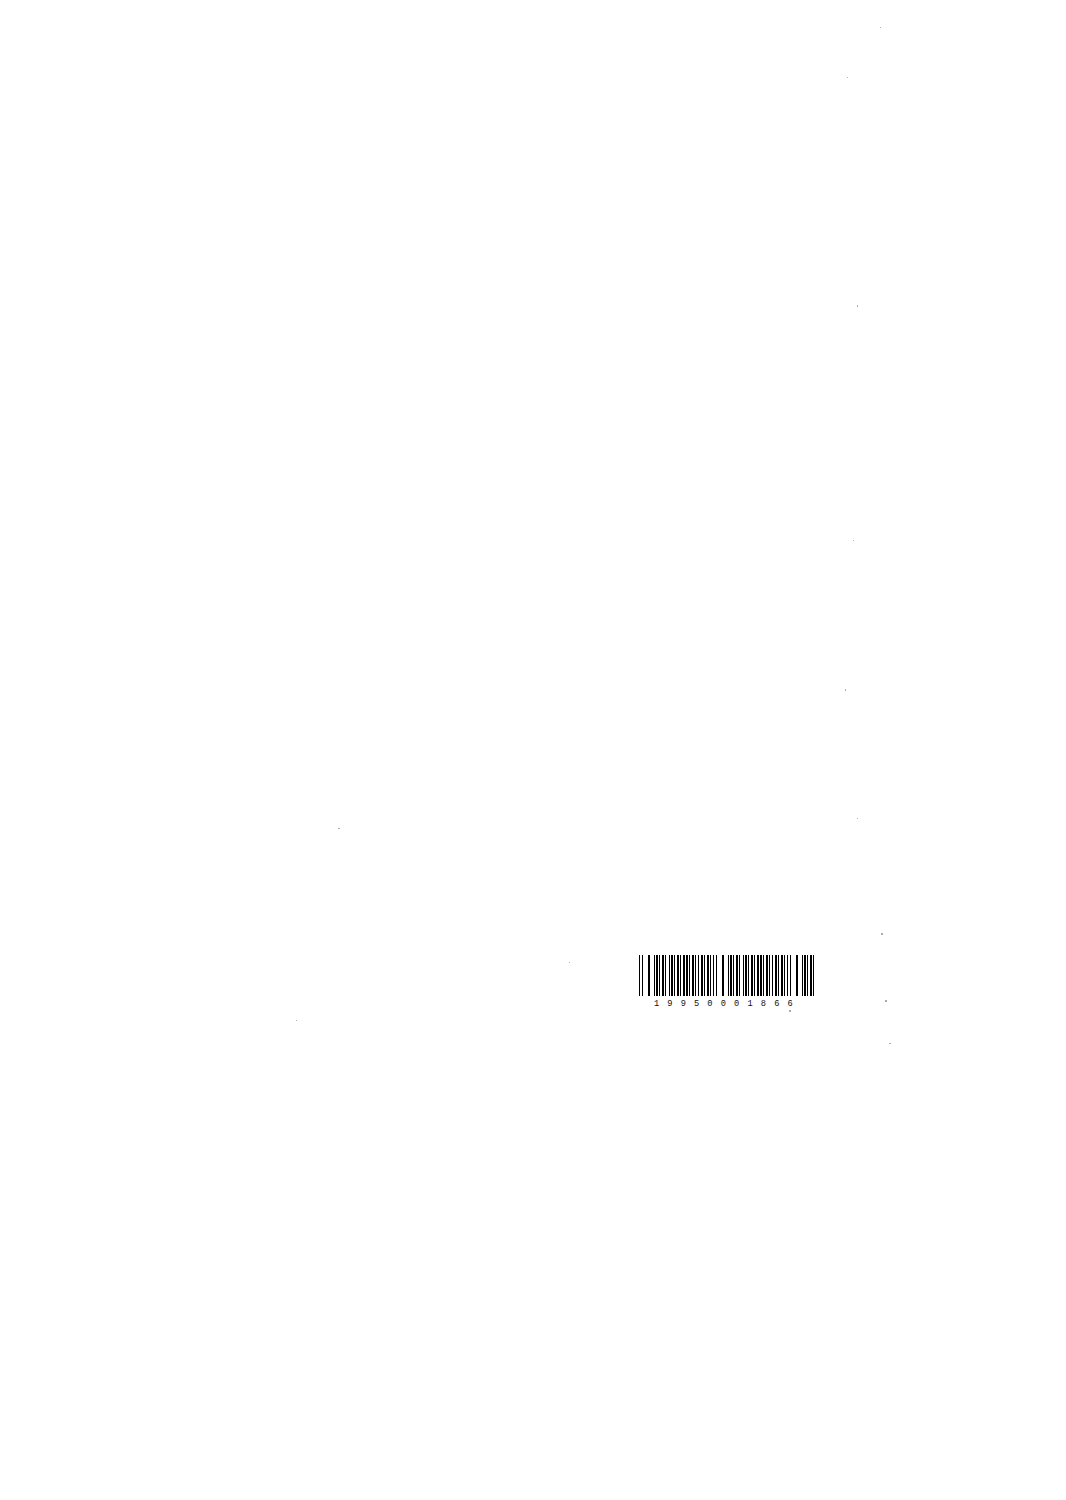19950001866